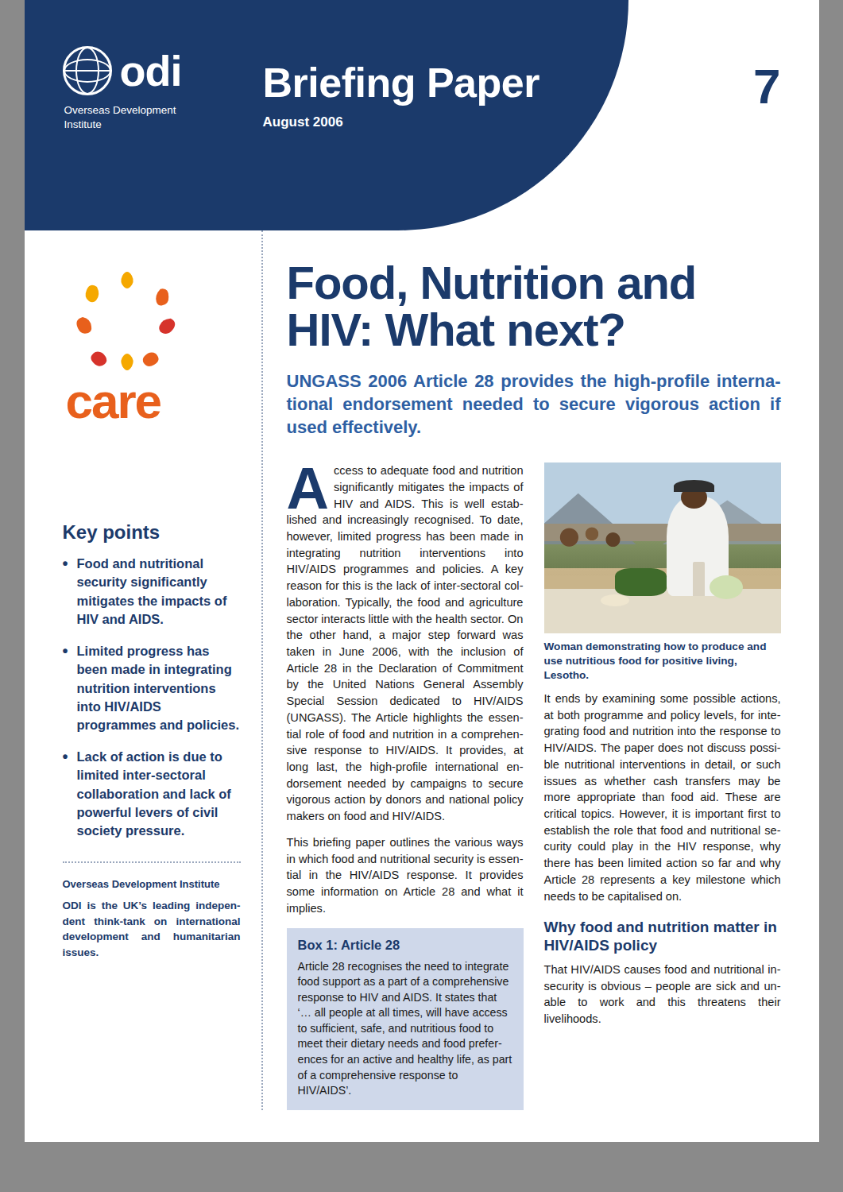odi
Overseas Development
Institute
Briefing Paper
August 2006
7
care
Key points
Food and nutritional security significantly mitigates the impacts of HIV and AIDS.
Limited progress has been made in integrating nutrition interventions into HIV/AIDS programmes and policies.
Lack of action is due to limited inter-sectoral collaboration and lack of powerful levers of civil society pressure.
Overseas Development Institute
ODI is the UK’s leading independent think-tank on international development and humanitarian issues.
Food, Nutrition and HIV: What next?
UNGASS 2006 Article 28 provides the high-profile international endorsement needed to secure vigorous action if used effectively.
Access to adequate food and nutrition significantly mitigates the impacts of HIV and AIDS. This is well established and increasingly recognised. To date, however, limited progress has been made in integrating nutrition interventions into HIV/AIDS programmes and policies. A key reason for this is the lack of inter-sectoral collaboration. Typically, the food and agriculture sector interacts little with the health sector. On the other hand, a major step forward was taken in June 2006, with the inclusion of Article 28 in the Declaration of Commitment by the United Nations General Assembly Special Session dedicated to HIV/AIDS (UNGASS). The Article highlights the essential role of food and nutrition in a comprehensive response to HIV/AIDS. It provides, at long last, the high-profile international endorsement needed by campaigns to secure vigorous action by donors and national policy makers on food and HIV/AIDS.
This briefing paper outlines the various ways in which food and nutritional security is essential in the HIV/AIDS response. It provides some information on Article 28 and what it implies.
Box 1: Article 28
Article 28 recognises the need to integrate food support as a part of a comprehensive response to HIV and AIDS. It states that ‘… all people at all times, will have access to sufficient, safe, and nutritious food to meet their dietary needs and food preferences for an active and healthy life, as part of a comprehensive response to HIV/AIDS’.
Woman demonstrating how to produce and use nutritious food for positive living, Lesotho.
It ends by examining some possible actions, at both programme and policy levels, for integrating food and nutrition into the response to HIV/AIDS. The paper does not discuss possible nutritional interventions in detail, or such issues as whether cash transfers may be more appropriate than food aid. These are critical topics. However, it is important first to establish the role that food and nutritional security could play in the HIV response, why there has been limited action so far and why Article 28 represents a key milestone which needs to be capitalised on.
Why food and nutrition matter in HIV/AIDS policy
That HIV/AIDS causes food and nutritional insecurity is obvious – people are sick and unable to work and this threatens their livelihoods.